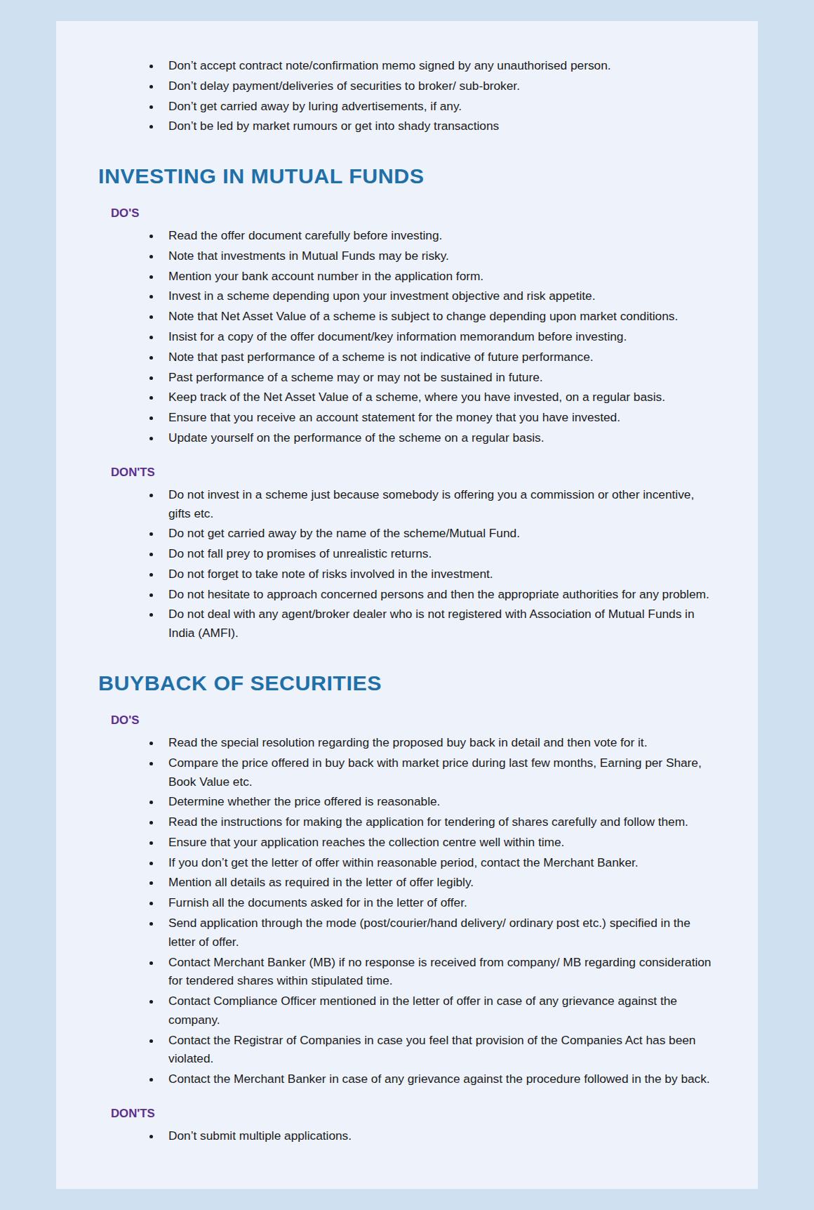Don’t accept contract note/confirmation memo signed by any unauthorised person.
Don’t delay payment/deliveries of securities to broker/ sub-broker.
Don’t get carried away by luring advertisements, if any.
Don’t be led by market rumours or get into shady transactions
INVESTING IN MUTUAL FUNDS
DO'S
Read the offer document carefully before investing.
Note that investments in Mutual Funds may be risky.
Mention your bank account number in the application form.
Invest in a scheme depending upon your investment objective and risk appetite.
Note that Net Asset Value of a scheme is subject to change depending upon market conditions.
Insist for a copy of the offer document/key information memorandum before investing.
Note that past performance of a scheme is not indicative of future performance.
Past performance of a scheme may or may not be sustained in future.
Keep track of the Net Asset Value of a scheme, where you have invested, on a regular basis.
Ensure that you receive an account statement for the money that you have invested.
Update yourself on the performance of the scheme on a regular basis.
DON'TS
Do not invest in a scheme just because somebody is offering you a commission or other incentive, gifts etc.
Do not get carried away by the name of the scheme/Mutual Fund.
Do not fall prey to promises of unrealistic returns.
Do not forget to take note of risks involved in the investment.
Do not hesitate to approach concerned persons and then the appropriate authorities for any problem.
Do not deal with any agent/broker dealer who is not registered with Association of Mutual Funds in India (AMFI).
BUYBACK OF SECURITIES
DO'S
Read the special resolution regarding the proposed buy back in detail and then vote for it.
Compare the price offered in buy back with market price during last few months, Earning per Share, Book Value etc.
Determine whether the price offered is reasonable.
Read the instructions for making the application for tendering of shares carefully and follow them.
Ensure that your application reaches the collection centre well within time.
If you don’t get the letter of offer within reasonable period, contact the Merchant Banker.
Mention all details as required in the letter of offer legibly.
Furnish all the documents asked for in the letter of offer.
Send application through the mode (post/courier/hand delivery/ ordinary post etc.) specified in the letter of offer.
Contact Merchant Banker (MB) if no response is received from company/ MB regarding consideration for tendered shares within stipulated time.
Contact Compliance Officer mentioned in the letter of offer in case of any grievance against the company.
Contact the Registrar of Companies in case you feel that provision of the Companies Act has been violated.
Contact the Merchant Banker in case of any grievance against the procedure followed in the by back.
DON'TS
Don’t submit multiple applications.